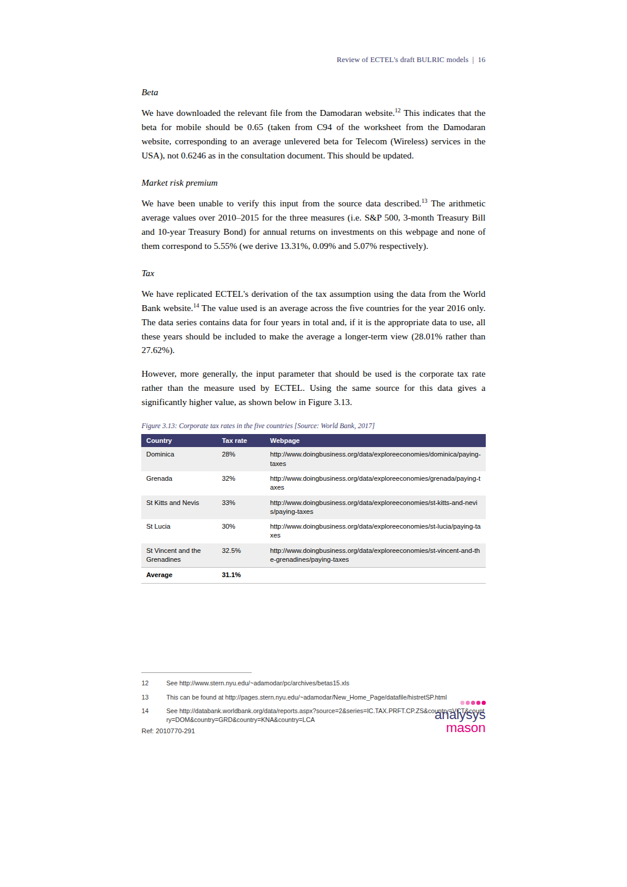Review of ECTEL's draft BULRIC models | 16
Beta
We have downloaded the relevant file from the Damodaran website.12 This indicates that the beta for mobile should be 0.65 (taken from C94 of the worksheet from the Damodaran website, corresponding to an average unlevered beta for Telecom (Wireless) services in the USA), not 0.6246 as in the consultation document. This should be updated.
Market risk premium
We have been unable to verify this input from the source data described.13 The arithmetic average values over 2010–2015 for the three measures (i.e. S&P 500, 3-month Treasury Bill and 10-year Treasury Bond) for annual returns on investments on this webpage and none of them correspond to 5.55% (we derive 13.31%, 0.09% and 5.07% respectively).
Tax
We have replicated ECTEL's derivation of the tax assumption using the data from the World Bank website.14 The value used is an average across the five countries for the year 2016 only. The data series contains data for four years in total and, if it is the appropriate data to use, all these years should be included to make the average a longer-term view (28.01% rather than 27.62%).
However, more generally, the input parameter that should be used is the corporate tax rate rather than the measure used by ECTEL. Using the same source for this data gives a significantly higher value, as shown below in Figure 3.13.
Figure 3.13: Corporate tax rates in the five countries [Source: World Bank, 2017]
| Country | Tax rate | Webpage |
| --- | --- | --- |
| Dominica | 28% | http://www.doingbusiness.org/data/exploreeconomies/dominica/paying-taxes |
| Grenada | 32% | http://www.doingbusiness.org/data/exploreeconomies/grenada/paying-taxes |
| St Kitts and Nevis | 33% | http://www.doingbusiness.org/data/exploreeconomies/st-kitts-and-nevis/paying-taxes |
| St Lucia | 30% | http://www.doingbusiness.org/data/exploreeconomies/st-lucia/paying-taxes |
| St Vincent and the Grenadines | 32.5% | http://www.doingbusiness.org/data/exploreeconomies/st-vincent-and-the-grenadines/paying-taxes |
| Average | 31.1% | |
12
See http://www.stern.nyu.edu/~adamodar/pc/archives/betas15.xls
13
This can be found at http://pages.stern.nyu.edu/~adamodar/New_Home_Page/datafile/histretSP.html
14
See http://databank.worldbank.org/data/reports.aspx?source=2&series=IC.TAX.PRFT.CP.ZS&country=VCT&country=DOM&country=GRD&country=KNA&country=LCA
Ref: 2010770-291
analysys
mason